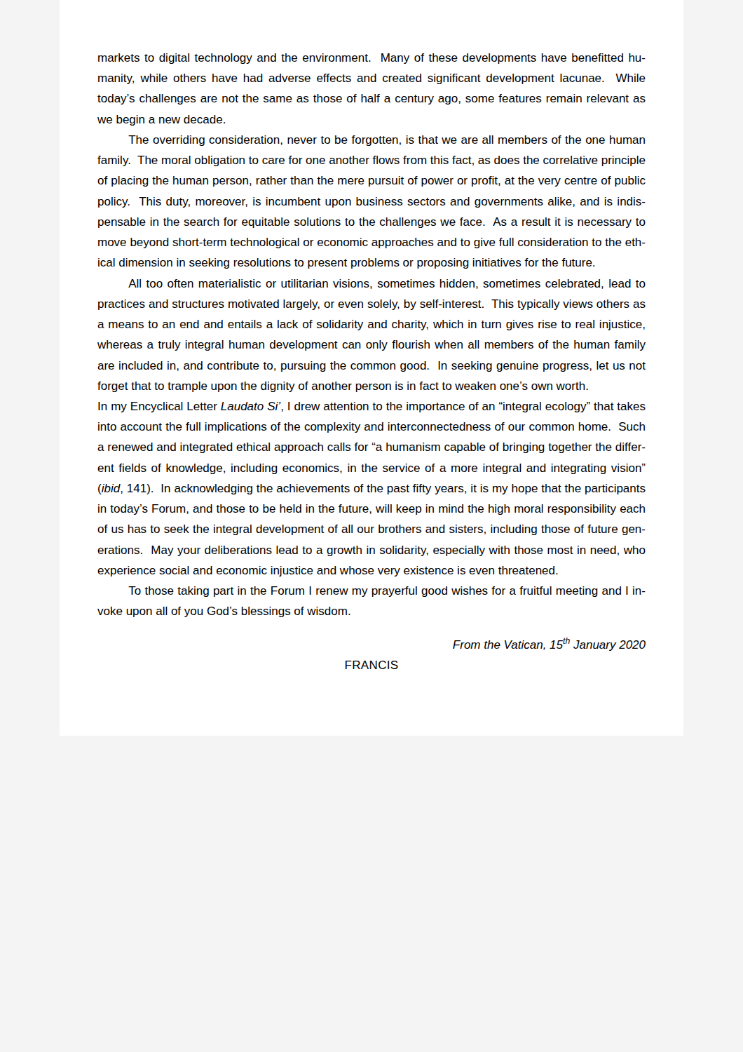markets to digital technology and the environment. Many of these developments have benefitted humanity, while others have had adverse effects and created significant development lacunae. While today’s challenges are not the same as those of half a century ago, some features remain relevant as we begin a new decade.
The overriding consideration, never to be forgotten, is that we are all members of the one human family. The moral obligation to care for one another flows from this fact, as does the correlative principle of placing the human person, rather than the mere pursuit of power or profit, at the very centre of public policy. This duty, moreover, is incumbent upon business sectors and governments alike, and is indispensable in the search for equitable solutions to the challenges we face. As a result it is necessary to move beyond short-term technological or economic approaches and to give full consideration to the ethical dimension in seeking resolutions to present problems or proposing initiatives for the future.
All too often materialistic or utilitarian visions, sometimes hidden, sometimes celebrated, lead to practices and structures motivated largely, or even solely, by self-interest. This typically views others as a means to an end and entails a lack of solidarity and charity, which in turn gives rise to real injustice, whereas a truly integral human development can only flourish when all members of the human family are included in, and contribute to, pursuing the common good. In seeking genuine progress, let us not forget that to trample upon the dignity of another person is in fact to weaken one’s own worth.
In my Encyclical Letter Laudato Si’, I drew attention to the importance of an “integral ecology” that takes into account the full implications of the complexity and interconnectedness of our common home. Such a renewed and integrated ethical approach calls for “a humanism capable of bringing together the different fields of knowledge, including economics, in the service of a more integral and integrating vision” (ibid, 141). In acknowledging the achievements of the past fifty years, it is my hope that the participants in today’s Forum, and those to be held in the future, will keep in mind the high moral responsibility each of us has to seek the integral development of all our brothers and sisters, including those of future generations. May your deliberations lead to a growth in solidarity, especially with those most in need, who experience social and economic injustice and whose very existence is even threatened.
To those taking part in the Forum I renew my prayerful good wishes for a fruitful meeting and I invoke upon all of you God’s blessings of wisdom.
From the Vatican, 15th January 2020
FRANCIS